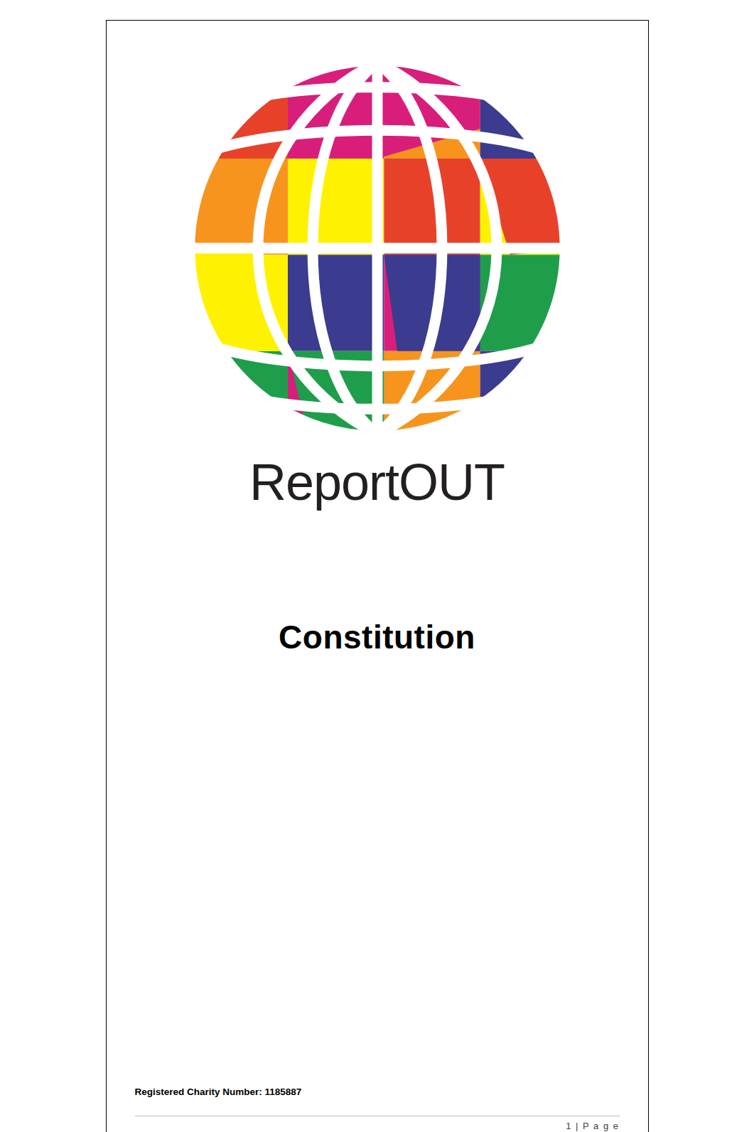ReportOUT
Constitution
Registered Charity Number: 1185887
1 | P a g e